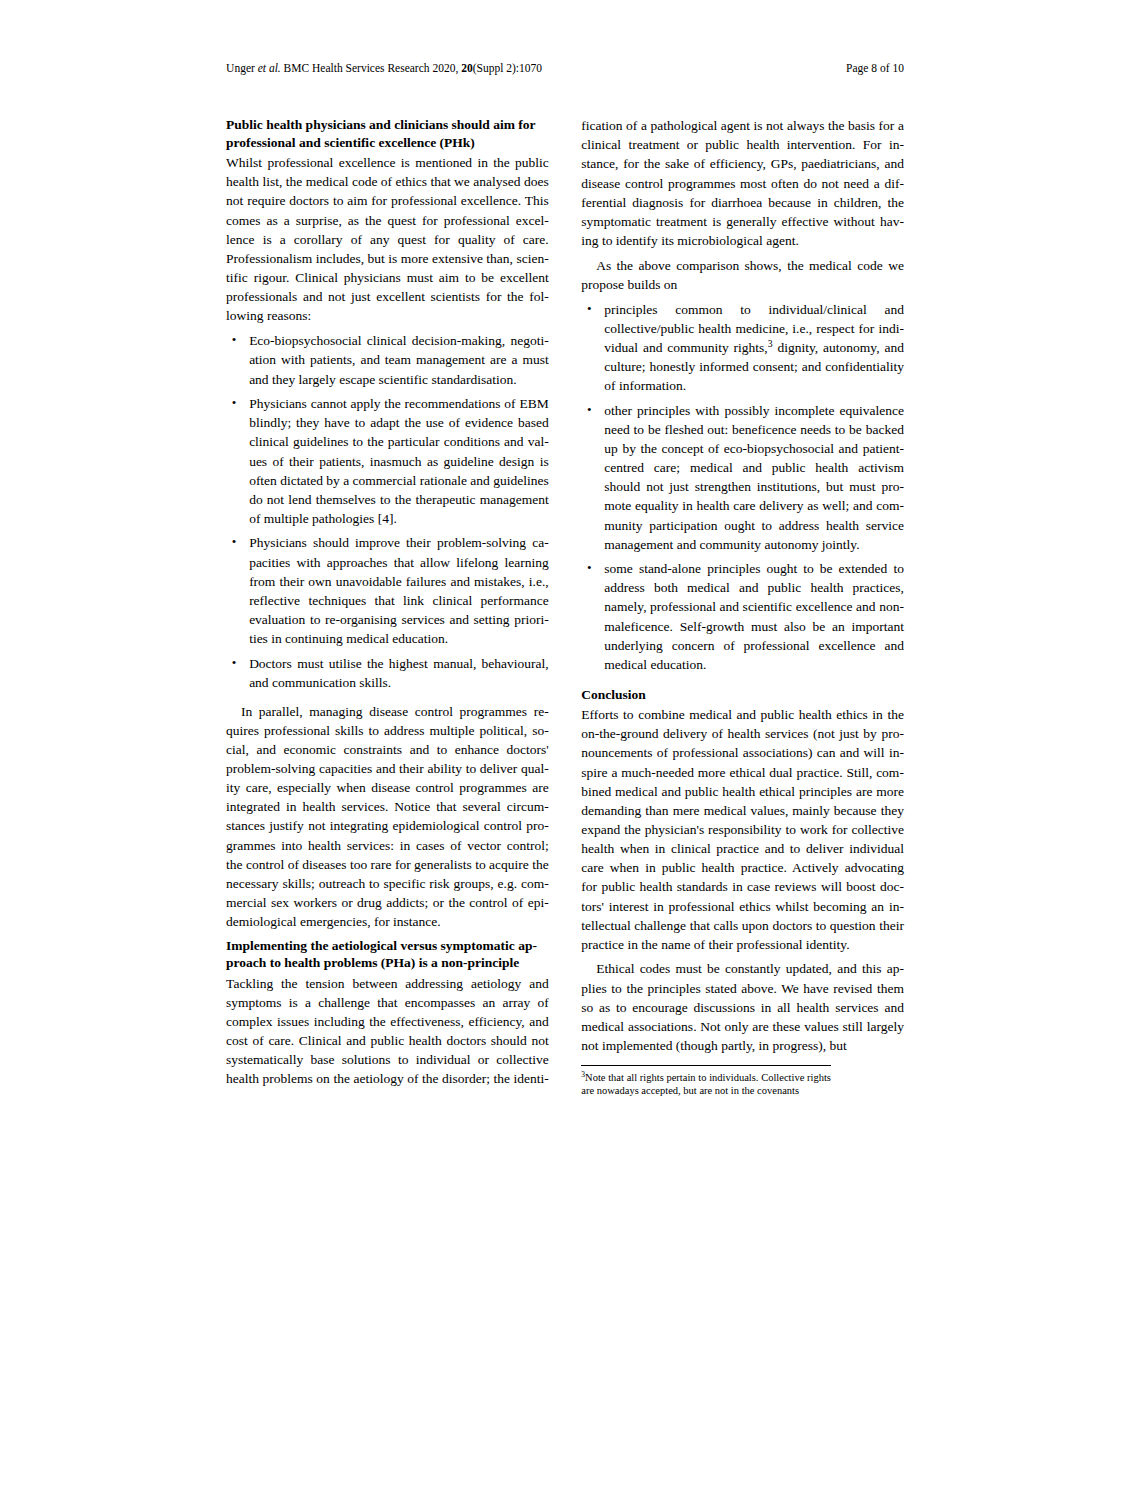Unger et al. BMC Health Services Research 2020, 20(Suppl 2):1070
Page 8 of 10
Public health physicians and clinicians should aim for professional and scientific excellence (PHk)
Whilst professional excellence is mentioned in the public health list, the medical code of ethics that we analysed does not require doctors to aim for professional excellence. This comes as a surprise, as the quest for professional excellence is a corollary of any quest for quality of care. Professionalism includes, but is more extensive than, scientific rigour. Clinical physicians must aim to be excellent professionals and not just excellent scientists for the following reasons:
Eco-biopsychosocial clinical decision-making, negotiation with patients, and team management are a must and they largely escape scientific standardisation.
Physicians cannot apply the recommendations of EBM blindly; they have to adapt the use of evidence based clinical guidelines to the particular conditions and values of their patients, inasmuch as guideline design is often dictated by a commercial rationale and guidelines do not lend themselves to the therapeutic management of multiple pathologies [4].
Physicians should improve their problem-solving capacities with approaches that allow lifelong learning from their own unavoidable failures and mistakes, i.e., reflective techniques that link clinical performance evaluation to re-organising services and setting priorities in continuing medical education.
Doctors must utilise the highest manual, behavioural, and communication skills.
In parallel, managing disease control programmes requires professional skills to address multiple political, social, and economic constraints and to enhance doctors' problem-solving capacities and their ability to deliver quality care, especially when disease control programmes are integrated in health services. Notice that several circumstances justify not integrating epidemiological control programmes into health services: in cases of vector control; the control of diseases too rare for generalists to acquire the necessary skills; outreach to specific risk groups, e.g. commercial sex workers or drug addicts; or the control of epidemiological emergencies, for instance.
Implementing the aetiological versus symptomatic approach to health problems (PHa) is a non-principle
Tackling the tension between addressing aetiology and symptoms is a challenge that encompasses an array of complex issues including the effectiveness, efficiency, and cost of care. Clinical and public health doctors should not systematically base solutions to individual or collective health problems on the aetiology of the disorder; the identification of a pathological agent is not always the basis for a clinical treatment or public health intervention. For instance, for the sake of efficiency, GPs, paediatricians, and disease control programmes most often do not need a differential diagnosis for diarrhoea because in children, the symptomatic treatment is generally effective without having to identify its microbiological agent.
As the above comparison shows, the medical code we propose builds on
principles common to individual/clinical and collective/public health medicine, i.e., respect for individual and community rights,3 dignity, autonomy, and culture; honestly informed consent; and confidentiality of information.
other principles with possibly incomplete equivalence need to be fleshed out: beneficence needs to be backed up by the concept of eco-biopsychosocial and patient-centred care; medical and public health activism should not just strengthen institutions, but must promote equality in health care delivery as well; and community participation ought to address health service management and community autonomy jointly.
some stand-alone principles ought to be extended to address both medical and public health practices, namely, professional and scientific excellence and non-maleficence. Self-growth must also be an important underlying concern of professional excellence and medical education.
Conclusion
Efforts to combine medical and public health ethics in the on-the-ground delivery of health services (not just by pronouncements of professional associations) can and will inspire a much-needed more ethical dual practice. Still, combined medical and public health ethical principles are more demanding than mere medical values, mainly because they expand the physician's responsibility to work for collective health when in clinical practice and to deliver individual care when in public health practice. Actively advocating for public health standards in case reviews will boost doctors' interest in professional ethics whilst becoming an intellectual challenge that calls upon doctors to question their practice in the name of their professional identity.
Ethical codes must be constantly updated, and this applies to the principles stated above. We have revised them so as to encourage discussions in all health services and medical associations. Not only are these values still largely not implemented (though partly, in progress), but
3Note that all rights pertain to individuals. Collective rights are nowadays accepted, but are not in the covenants